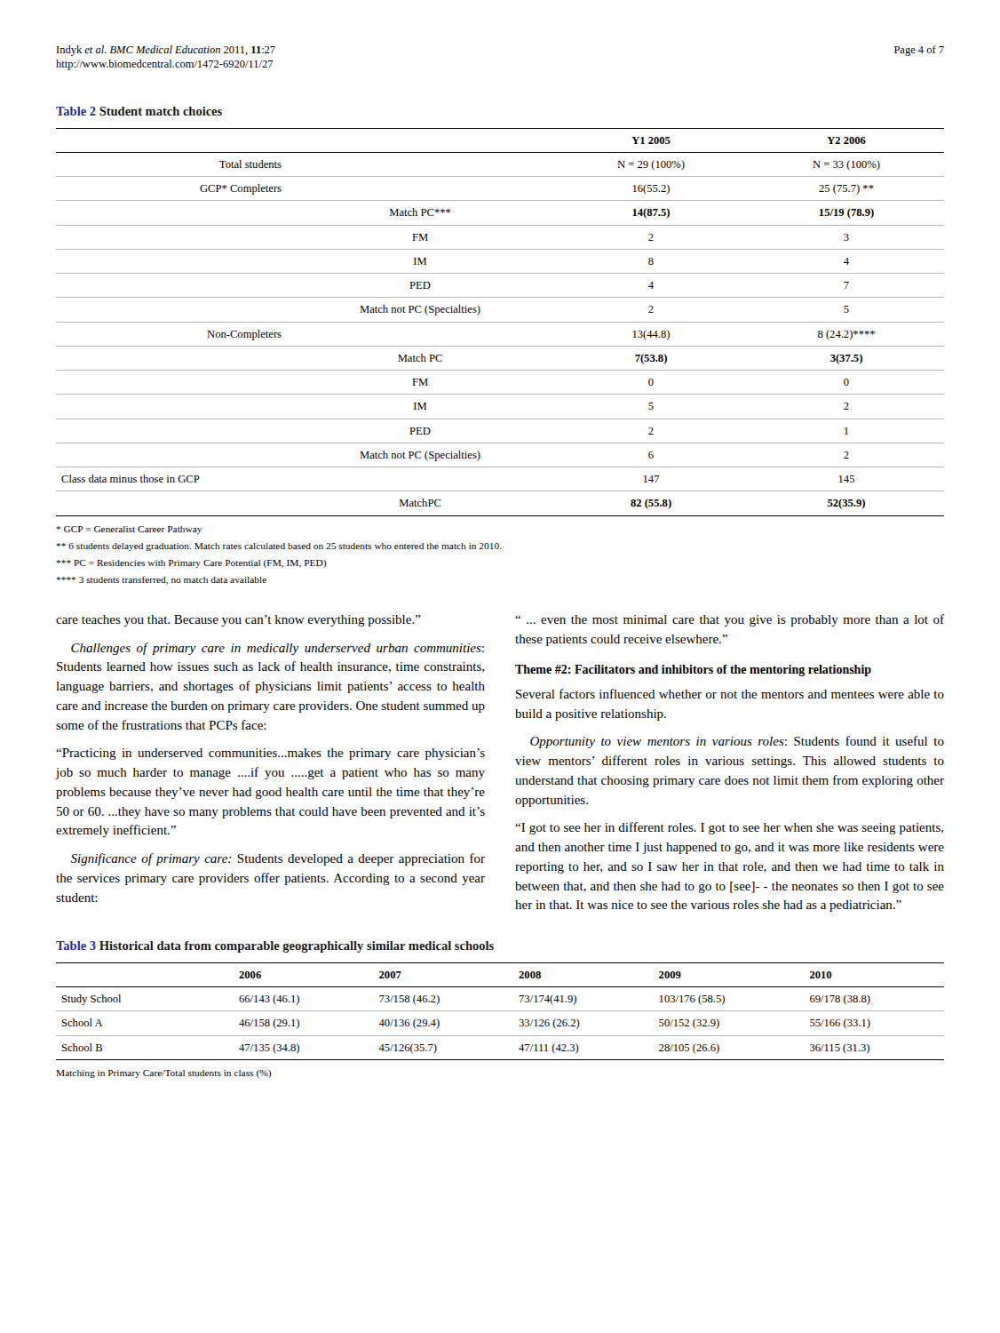Indyk et al. BMC Medical Education 2011, 11:27
http://www.biomedcentral.com/1472-6920/11/27
Page 4 of 7
Table 2 Student match choices
| | | Y1 2005 | Y2 2006 |
| --- | --- | --- | --- |
| Total students | | N = 29 (100%) | N = 33 (100%) |
| GCP* Completers | | 16(55.2) | 25 (75.7) ** |
| | Match PC*** | 14(87.5) | 15/19 (78.9) |
| | FM | 2 | 3 |
| | IM | 8 | 4 |
| | PED | 4 | 7 |
| | Match not PC (Specialties) | 2 | 5 |
| Non-Completers | | 13(44.8) | 8 (24.2)**** |
| | Match PC | 7(53.8) | 3(37.5) |
| | FM | 0 | 0 |
| | IM | 5 | 2 |
| | PED | 2 | 1 |
| | Match not PC (Specialties) | 6 | 2 |
| Class data minus those in GCP | | 147 | 145 |
| | MatchPC | 82 (55.8) | 52(35.9) |
* GCP = Generalist Career Pathway
** 6 students delayed graduation. Match rates calculated based on 25 students who entered the match in 2010.
*** PC = Residencies with Primary Care Potential (FM, IM, PED)
**** 3 students transferred, no match data available
care teaches you that. Because you can’t know everything possible.”
Challenges of primary care in medically underserved urban communities: Students learned how issues such as lack of health insurance, time constraints, language barriers, and shortages of physicians limit patients’ access to health care and increase the burden on primary care providers. One student summed up some of the frustrations that PCPs face:
“Practicing in underserved communities...makes the primary care physician’s job so much harder to manage ....if you .....get a patient who has so many problems because they’ve never had good health care until the time that they’re 50 or 60. ...they have so many problems that could have been prevented and it’s extremely inefficient.”
Significance of primary care: Students developed a deeper appreciation for the services primary care providers offer patients. According to a second year student:
“ ... even the most minimal care that you give is probably more than a lot of these patients could receive elsewhere.”
Theme #2: Facilitators and inhibitors of the mentoring relationship
Several factors influenced whether or not the mentors and mentees were able to build a positive relationship.
Opportunity to view mentors in various roles: Students found it useful to view mentors’ different roles in various settings. This allowed students to understand that choosing primary care does not limit them from exploring other opportunities.
“I got to see her in different roles. I got to see her when she was seeing patients, and then another time I just happened to go, and it was more like residents were reporting to her, and so I saw her in that role, and then we had time to talk in between that, and then she had to go to [see]- - the neonates so then I got to see her in that. It was nice to see the various roles she had as a pediatrician.”
Table 3 Historical data from comparable geographically similar medical schools
| | 2006 | 2007 | 2008 | 2009 | 2010 |
| --- | --- | --- | --- | --- | --- |
| Study School | 66/143 (46.1) | 73/158 (46.2) | 73/174(41.9) | 103/176 (58.5) | 69/178 (38.8) |
| School A | 46/158 (29.1) | 40/136 (29.4) | 33/126 (26.2) | 50/152 (32.9) | 55/166 (33.1) |
| School B | 47/135 (34.8) | 45/126(35.7) | 47/111 (42.3) | 28/105 (26.6) | 36/115 (31.3) |
Matching in Primary Care/Total students in class (%)